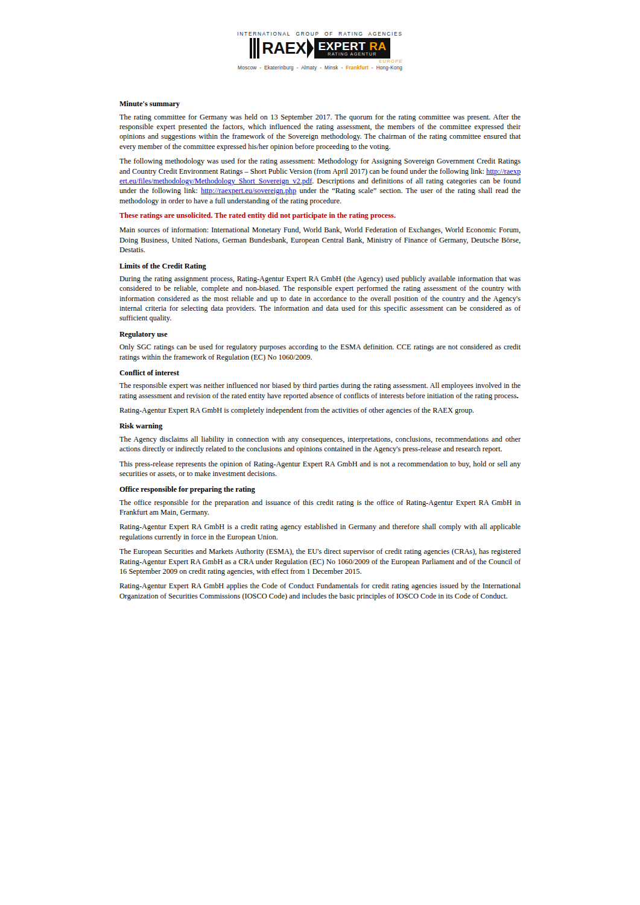INTERNATIONAL GROUP OF RATING AGENCIES
RAEX
EXPERT RA
RATING AGENTUR
EUROPE
Moscow - Ekaterinburg - Almaty - Minsk - Frankfurt - Hong-Kong
Minute's summary
The rating committee for Germany was held on 13 September 2017. The quorum for the rating committee was present. After the responsible expert presented the factors, which influenced the rating assessment, the members of the committee expressed their opinions and suggestions within the framework of the Sovereign methodology. The chairman of the rating committee ensured that every member of the committee expressed his/her opinion before proceeding to the voting.
The following methodology was used for the rating assessment: Methodology for Assigning Sovereign Government Credit Ratings and Country Credit Environment Ratings – Short Public Version (from April 2017) can be found under the following link: http://raexpert.eu/files/methodology/Methodology_Short_Sovereign_v2.pdf. Descriptions and definitions of all rating categories can be found under the following link: http://raexpert.eu/sovereign.php under the “Rating scale” section. The user of the rating shall read the methodology in order to have a full understanding of the rating procedure.
These ratings are unsolicited. The rated entity did not participate in the rating process.
Main sources of information: International Monetary Fund, World Bank, World Federation of Exchanges, World Economic Forum, Doing Business, United Nations, German Bundesbank, European Central Bank, Ministry of Finance of Germany, Deutsche Börse, Destatis.
Limits of the Credit Rating
During the rating assignment process, Rating-Agentur Expert RA GmbH (the Agency) used publicly available information that was considered to be reliable, complete and non-biased. The responsible expert performed the rating assessment of the country with information considered as the most reliable and up to date in accordance to the overall position of the country and the Agency's internal criteria for selecting data providers. The information and data used for this specific assessment can be considered as of sufficient quality.
Regulatory use
Only SGC ratings can be used for regulatory purposes according to the ESMA definition. CCE ratings are not considered as credit ratings within the framework of Regulation (EC) No 1060/2009.
Conflict of interest
The responsible expert was neither influenced nor biased by third parties during the rating assessment. All employees involved in the rating assessment and revision of the rated entity have reported absence of conflicts of interests before initiation of the rating process.
Rating-Agentur Expert RA GmbH is completely independent from the activities of other agencies of the RAEX group.
Risk warning
The Agency disclaims all liability in connection with any consequences, interpretations, conclusions, recommendations and other actions directly or indirectly related to the conclusions and opinions contained in the Agency's press-release and research report.
This press-release represents the opinion of Rating-Agentur Expert RA GmbH and is not a recommendation to buy, hold or sell any securities or assets, or to make investment decisions.
Office responsible for preparing the rating
The office responsible for the preparation and issuance of this credit rating is the office of Rating-Agentur Expert RA GmbH in Frankfurt am Main, Germany.
Rating-Agentur Expert RA GmbH is a credit rating agency established in Germany and therefore shall comply with all applicable regulations currently in force in the European Union.
The European Securities and Markets Authority (ESMA), the EU's direct supervisor of credit rating agencies (CRAs), has registered Rating-Agentur Expert RA GmbH as a CRA under Regulation (EC) No 1060/2009 of the European Parliament and of the Council of 16 September 2009 on credit rating agencies, with effect from 1 December 2015.
Rating-Agentur Expert RA GmbH applies the Code of Conduct Fundamentals for credit rating agencies issued by the International Organization of Securities Commissions (IOSCO Code) and includes the basic principles of IOSCO Code in its Code of Conduct.